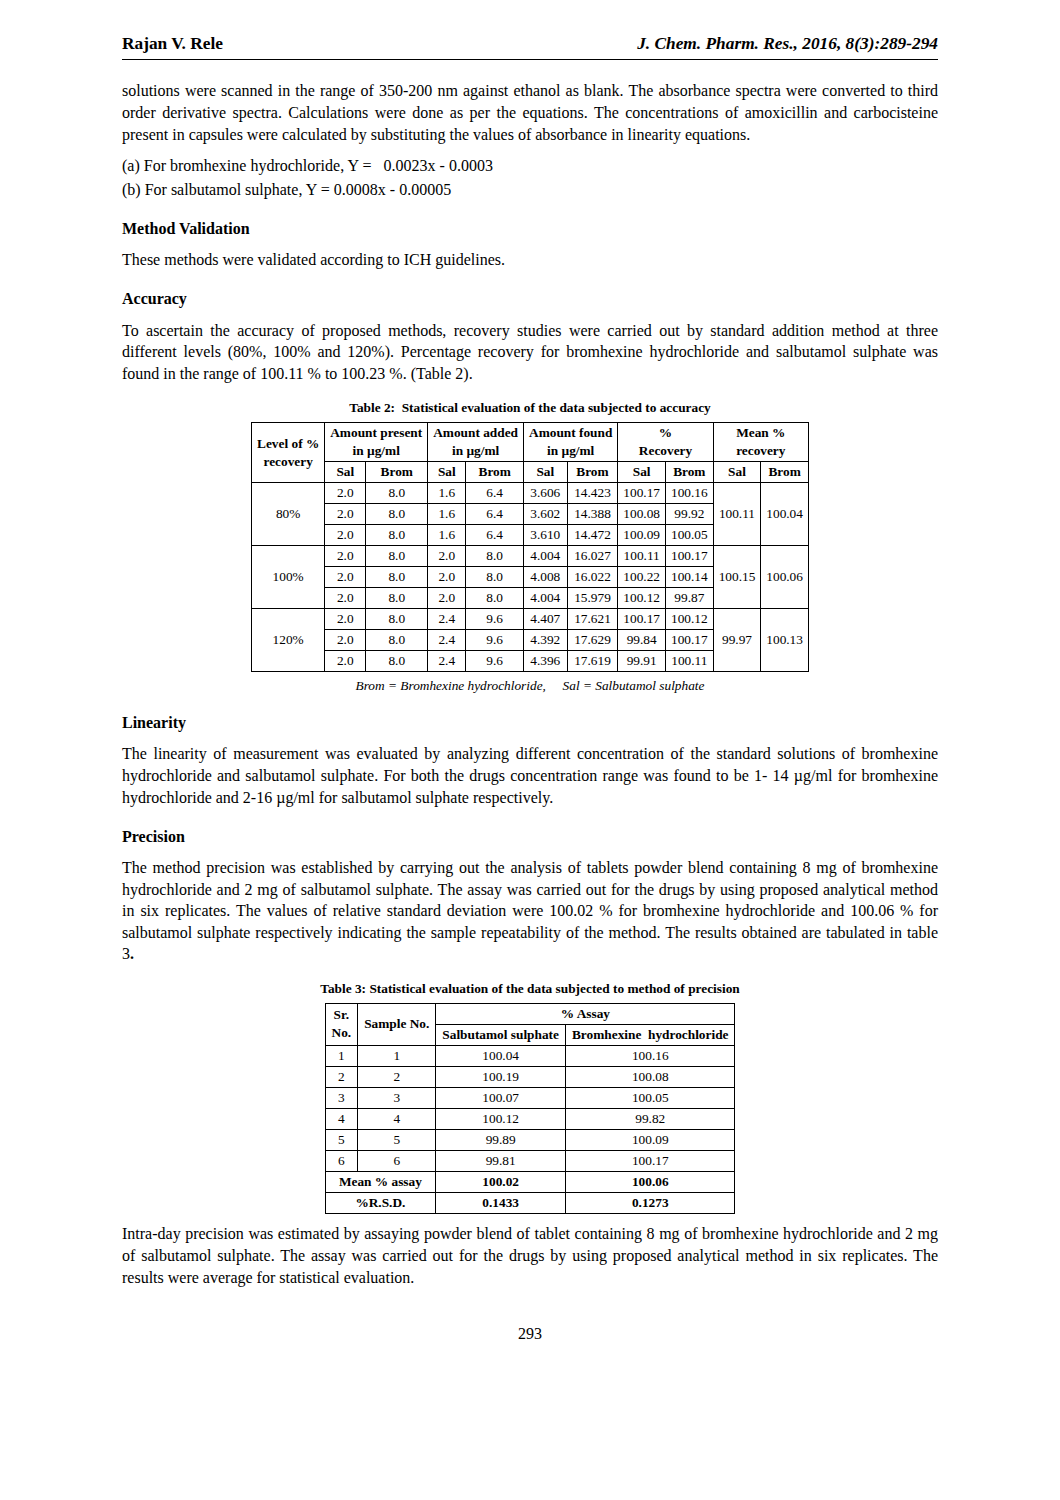Rajan V. Rele
J. Chem. Pharm. Res., 2016, 8(3):289-294
solutions were scanned in the range of 350-200 nm against ethanol as blank. The absorbance spectra were converted to third order derivative spectra. Calculations were done as per the equations. The concentrations of amoxicillin and carbocisteine present in capsules were calculated by substituting the values of absorbance in linearity equations.
(a) For bromhexine hydrochloride, Y = 0.0023x - 0.0003
(b) For salbutamol sulphate, Y = 0.0008x - 0.00005
Method Validation
These methods were validated according to ICH guidelines.
Accuracy
To ascertain the accuracy of proposed methods, recovery studies were carried out by standard addition method at three different levels (80%, 100% and 120%). Percentage recovery for bromhexine hydrochloride and salbutamol sulphate was found in the range of 100.11 % to 100.23 %. (Table 2).
Table 2: Statistical evaluation of the data subjected to accuracy
| Level of % recovery | Amount present in µg/ml | Amount added in µg/ml | Amount found in µg/ml | % Recovery | Mean % recovery |
| --- | --- | --- | --- | --- | --- |
| Sal | Brom | Sal | Brom | Sal | Brom | Sal | Brom | Sal | Brom |
| 80% | 2.0 | 8.0 | 1.6 | 6.4 | 3.606 | 14.423 | 100.17 | 100.16 | 100.11 | 100.04 |
| 2.0 | 8.0 | 1.6 | 6.4 | 3.602 | 14.388 | 100.08 | 99.92 |
| 2.0 | 8.0 | 1.6 | 6.4 | 3.610 | 14.472 | 100.09 | 100.05 |
| 100% | 2.0 | 8.0 | 2.0 | 8.0 | 4.004 | 16.027 | 100.11 | 100.17 | 100.15 | 100.06 |
| 2.0 | 8.0 | 2.0 | 8.0 | 4.008 | 16.022 | 100.22 | 100.14 |
| 2.0 | 8.0 | 2.0 | 8.0 | 4.004 | 15.979 | 100.12 | 99.87 |
| 120% | 2.0 | 8.0 | 2.4 | 9.6 | 4.407 | 17.621 | 100.17 | 100.12 | 99.97 | 100.13 |
| 2.0 | 8.0 | 2.4 | 9.6 | 4.392 | 17.629 | 99.84 | 100.17 |
| 2.0 | 8.0 | 2.4 | 9.6 | 4.396 | 17.619 | 99.91 | 100.11 |
Brom = Bromhexine hydrochloride, Sal = Salbutamol sulphate
Linearity
The linearity of measurement was evaluated by analyzing different concentration of the standard solutions of bromhexine hydrochloride and salbutamol sulphate. For both the drugs concentration range was found to be 1- 14 µg/ml for bromhexine hydrochloride and 2-16 µg/ml for salbutamol sulphate respectively.
Precision
The method precision was established by carrying out the analysis of tablets powder blend containing 8 mg of bromhexine hydrochloride and 2 mg of salbutamol sulphate. The assay was carried out for the drugs by using proposed analytical method in six replicates. The values of relative standard deviation were 100.02 % for bromhexine hydrochloride and 100.06 % for salbutamol sulphate respectively indicating the sample repeatability of the method. The results obtained are tabulated in table 3.
Table 3: Statistical evaluation of the data subjected to method of precision
| Sr. No. | Sample No. | % Assay |
| --- | --- | --- |
| Salbutamol sulphate | Bromhexine hydrochloride |
| 1 | 1 | 100.04 | 100.16 |
| 2 | 2 | 100.19 | 100.08 |
| 3 | 3 | 100.07 | 100.05 |
| 4 | 4 | 100.12 | 99.82 |
| 5 | 5 | 99.89 | 100.09 |
| 6 | 6 | 99.81 | 100.17 |
| Mean % assay | 100.02 | 100.06 |
| %R.S.D. | 0.1433 | 0.1273 |
Intra-day precision was estimated by assaying powder blend of tablet containing 8 mg of bromhexine hydrochloride and 2 mg of salbutamol sulphate. The assay was carried out for the drugs by using proposed analytical method in six replicates. The results were average for statistical evaluation.
293